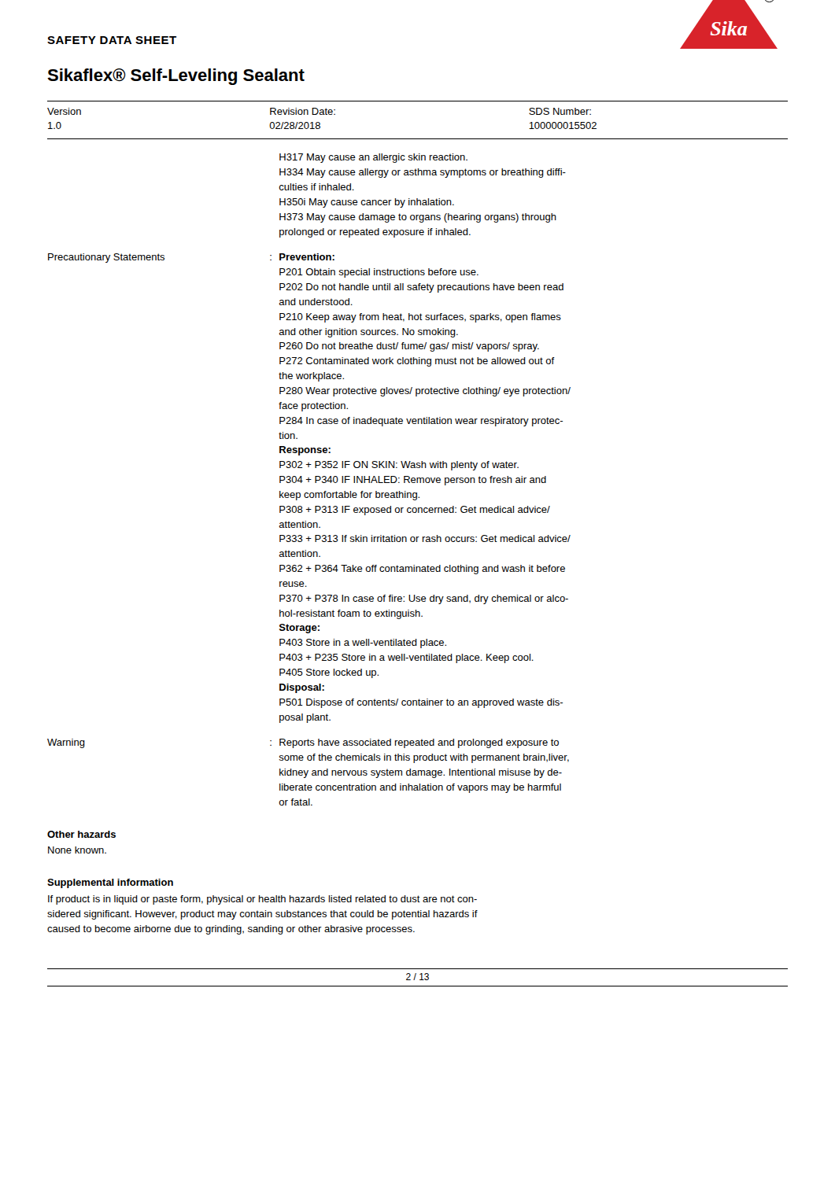Sika R
SAFETY DATA SHEET
Sikaflex® Self-Leveling Sealant
| Version 1.0 | Revision Date: 02/28/2018 | SDS Number: 100000015502 |
| | | H317 May cause an allergic skin reaction. H334 May cause allergy or asthma symptoms or breathing diffi- culties if inhaled. H350i May cause cancer by inhalation. H373 May cause damage to organs (hearing organs) through prolonged or repeated exposure if inhaled. |
| Precautionary Statements | : | Prevention: P201 Obtain special instructions before use. P202 Do not handle until all safety precautions have been read and understood. P210 Keep away from heat, hot surfaces, sparks, open flames and other ignition sources. No smoking. P260 Do not breathe dust/ fume/ gas/ mist/ vapors/ spray. P272 Contaminated work clothing must not be allowed out of the workplace. P280 Wear protective gloves/ protective clothing/ eye protection/ face protection. P284 In case of inadequate ventilation wear respiratory protec- tion. Response: P302 + P352 IF ON SKIN: Wash with plenty of water. P304 + P340 IF INHALED: Remove person to fresh air and keep comfortable for breathing. P308 + P313 IF exposed or concerned: Get medical advice/ attention. P333 + P313 If skin irritation or rash occurs: Get medical advice/ attention. P362 + P364 Take off contaminated clothing and wash it before reuse. P370 + P378 In case of fire: Use dry sand, dry chemical or alco- hol-resistant foam to extinguish. Storage: P403 Store in a well-ventilated place. P403 + P235 Store in a well-ventilated place. Keep cool. P405 Store locked up. Disposal: P501 Dispose of contents/ container to an approved waste dis- posal plant. |
| Warning | : | Reports have associated repeated and prolonged exposure to some of the chemicals in this product with permanent brain,liver, kidney and nervous system damage. Intentional misuse by de- liberate concentration and inhalation of vapors may be harmful or fatal. |
Other hazards
None known.
Supplemental information
If product is in liquid or paste form, physical or health hazards listed related to dust are not con-
sidered significant. However, product may contain substances that could be potential hazards if
caused to become airborne due to grinding, sanding or other abrasive processes.
2 / 13